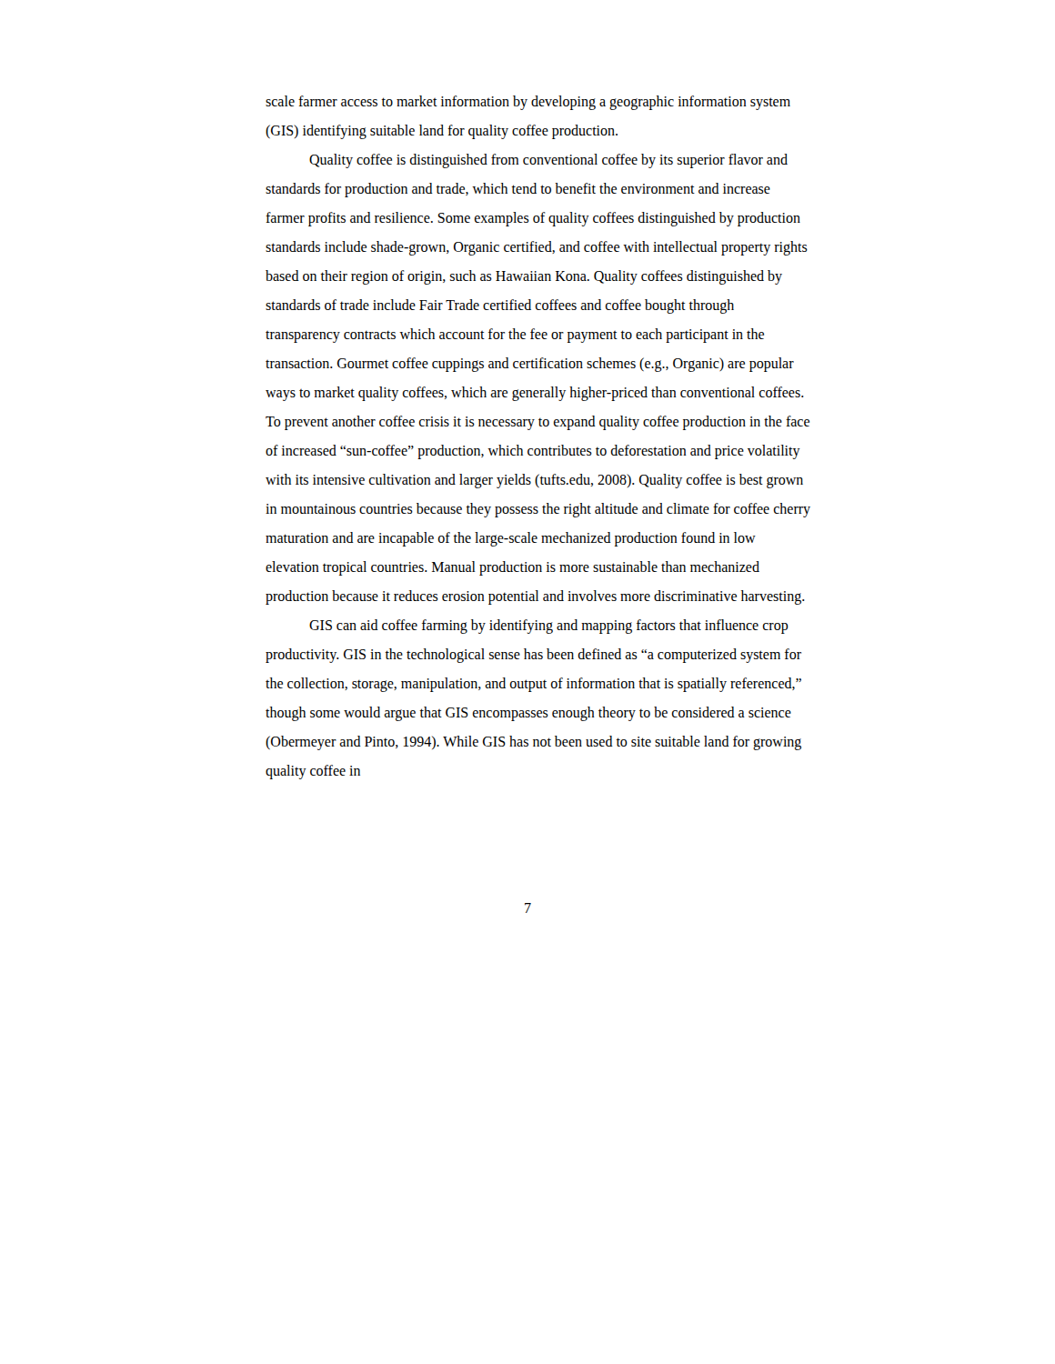scale farmer access to market information by developing a geographic information system (GIS) identifying suitable land for quality coffee production.
Quality coffee is distinguished from conventional coffee by its superior flavor and standards for production and trade, which tend to benefit the environment and increase farmer profits and resilience. Some examples of quality coffees distinguished by production standards include shade-grown, Organic certified, and coffee with intellectual property rights based on their region of origin, such as Hawaiian Kona. Quality coffees distinguished by standards of trade include Fair Trade certified coffees and coffee bought through transparency contracts which account for the fee or payment to each participant in the transaction. Gourmet coffee cuppings and certification schemes (e.g., Organic) are popular ways to market quality coffees, which are generally higher-priced than conventional coffees. To prevent another coffee crisis it is necessary to expand quality coffee production in the face of increased “sun-coffee” production, which contributes to deforestation and price volatility with its intensive cultivation and larger yields (tufts.edu, 2008). Quality coffee is best grown in mountainous countries because they possess the right altitude and climate for coffee cherry maturation and are incapable of the large-scale mechanized production found in low elevation tropical countries. Manual production is more sustainable than mechanized production because it reduces erosion potential and involves more discriminative harvesting.
GIS can aid coffee farming by identifying and mapping factors that influence crop productivity. GIS in the technological sense has been defined as “a computerized system for the collection, storage, manipulation, and output of information that is spatially referenced,” though some would argue that GIS encompasses enough theory to be considered a science (Obermeyer and Pinto, 1994). While GIS has not been used to site suitable land for growing quality coffee in
7